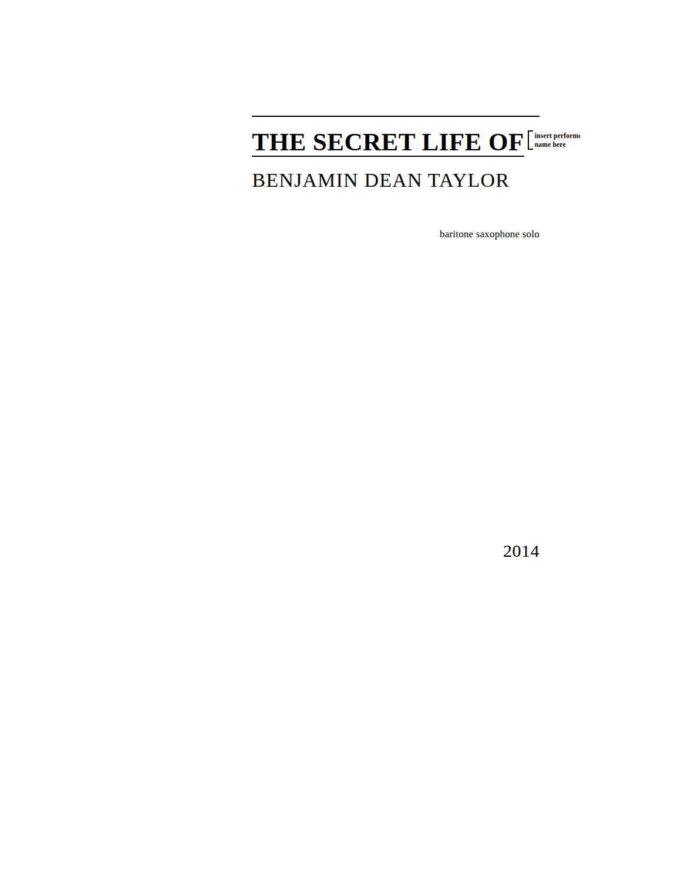The Secret Life of insert performer’s
name here
Benjamin Dean Taylor
baritone saxophone solo
2014